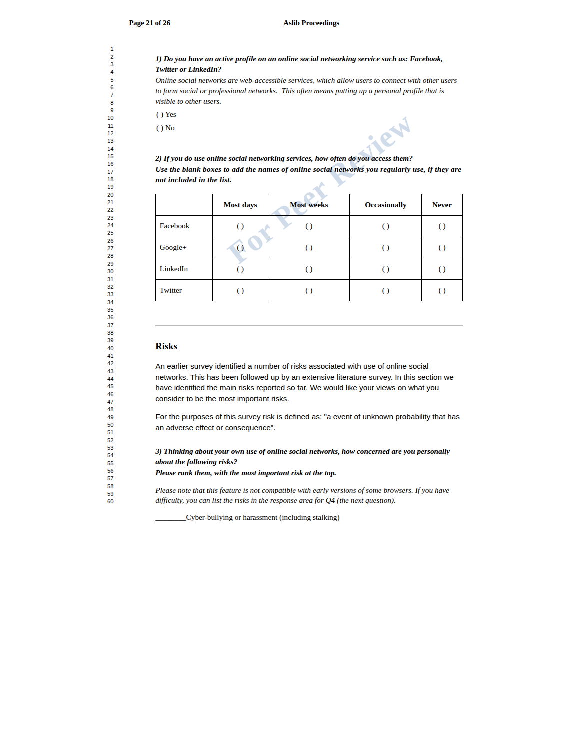Page 21 of 26
Aslib Proceedings
1
2
3
4
5
6
7
8
9
10
11
12
13
14
15
16
17
18
19
20
21
22
23
24
25
26
27
28
29
30
31
32
33
34
35
36
37
38
39
40
41
42
43
44
45
46
47
48
49
50
51
52
53
54
55
56
57
58
59
60
For Peer Review
1) Do you have an active profile on an online social networking service such as: Facebook, Twitter or LinkedIn?
Online social networks are web-accessible services, which allow users to connect with other users to form social or professional networks. This often means putting up a personal profile that is visible to other users.
( ) Yes
( ) No
2) If you do use online social networking services, how often do you access them?
Use the blank boxes to add the names of online social networks you regularly use, if they are not included in the list.
| | Most days | Most weeks | Occasionally | Never |
| --- | --- | --- | --- | --- |
| Facebook | ( ) | ( ) | ( ) | ( ) |
| Google+ | ( ) | ( ) | ( ) | ( ) |
| LinkedIn | ( ) | ( ) | ( ) | ( ) |
| Twitter | ( ) | ( ) | ( ) | ( ) |
Risks
An earlier survey identified a number of risks associated with use of online social networks. This has been followed up by an extensive literature survey. In this section we have identified the main risks reported so far. We would like your views on what you consider to be the most important risks.
For the purposes of this survey risk is defined as: "a event of unknown probability that has an adverse effect or consequence".
3) Thinking about your own use of online social networks, how concerned are you personally about the following risks?
Please rank them, with the most important risk at the top.
Please note that this feature is not compatible with early versions of some browsers. If you have difficulty, you can list the risks in the response area for Q4 (the next question).
________Cyber-bullying or harassment (including stalking)